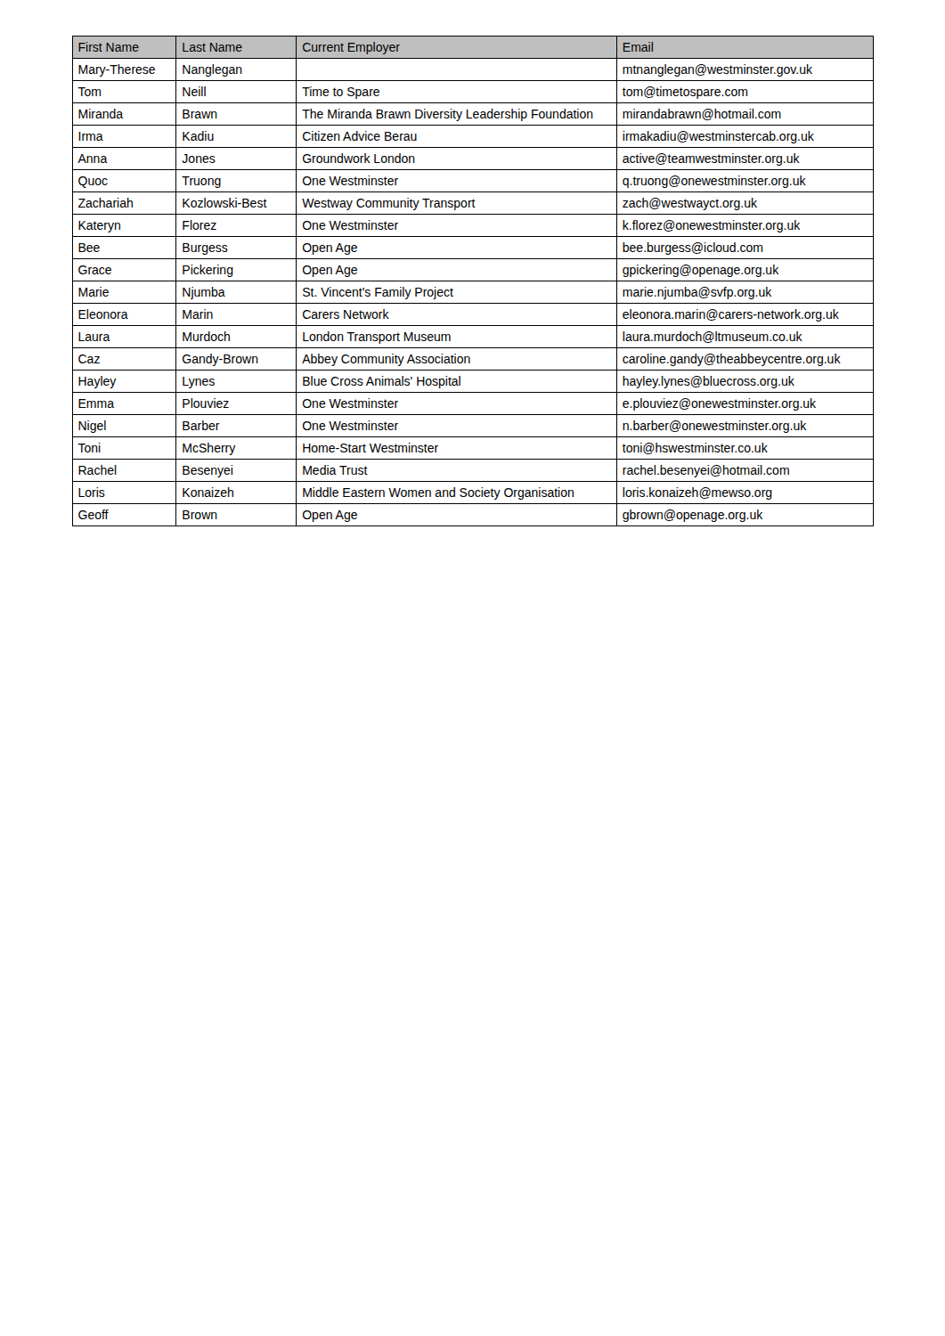| First Name | Last Name | Current Employer | Email |
| --- | --- | --- | --- |
| Mary-Therese | Nanglegan | | mtnanglegan@westminster.gov.uk |
| Tom | Neill | Time to Spare | tom@timetospare.com |
| Miranda | Brawn | The Miranda Brawn Diversity Leadership Foundation | mirandabrawn@hotmail.com |
| Irma | Kadiu | Citizen Advice Berau | irmakadiu@westminstercab.org.uk |
| Anna | Jones | Groundwork London | active@teamwestminster.org.uk |
| Quoc | Truong | One Westminster | q.truong@onewestminster.org.uk |
| Zachariah | Kozlowski-Best | Westway Community Transport | zach@westwayct.org.uk |
| Kateryn | Florez | One Westminster | k.florez@onewestminster.org.uk |
| Bee | Burgess | Open Age | bee.burgess@icloud.com |
| Grace | Pickering | Open Age | gpickering@openage.org.uk |
| Marie | Njumba | St. Vincent's Family Project | marie.njumba@svfp.org.uk |
| Eleonora | Marin | Carers Network | eleonora.marin@carers-network.org.uk |
| Laura | Murdoch | London Transport Museum | laura.murdoch@ltmuseum.co.uk |
| Caz | Gandy-Brown | Abbey Community Association | caroline.gandy@theabbeycentre.org.uk |
| Hayley | Lynes | Blue Cross Animals' Hospital | hayley.lynes@bluecross.org.uk |
| Emma | Plouviez | One Westminster | e.plouviez@onewestminster.org.uk |
| Nigel | Barber | One Westminster | n.barber@onewestminster.org.uk |
| Toni | McSherry | Home-Start Westminster | toni@hswestminster.co.uk |
| Rachel | Besenyei | Media Trust | rachel.besenyei@hotmail.com |
| Loris | Konaizeh | Middle Eastern Women and Society Organisation | loris.konaizeh@mewso.org |
| Geoff | Brown | Open Age | gbrown@openage.org.uk |